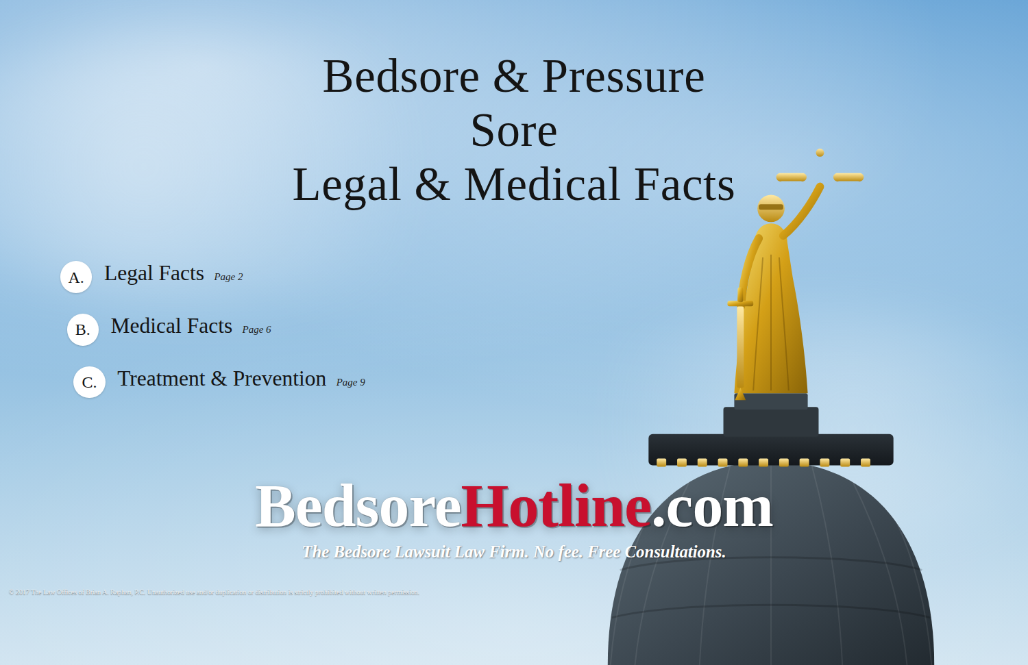Bedsore & Pressure Sore Legal & Medical Facts
A. Legal FactsPage 2
B. Medical FactsPage 6
C. Treatment & PreventionPage 9
BedsoreHotline.com
The Bedsore Lawsuit Law Firm. No fee. Free Consultations.
© 2017 The Law Offices of Brian A. Raphan, P.C. Unauthorized use and/or duplication or distribution is strictly prohibited without written permission.